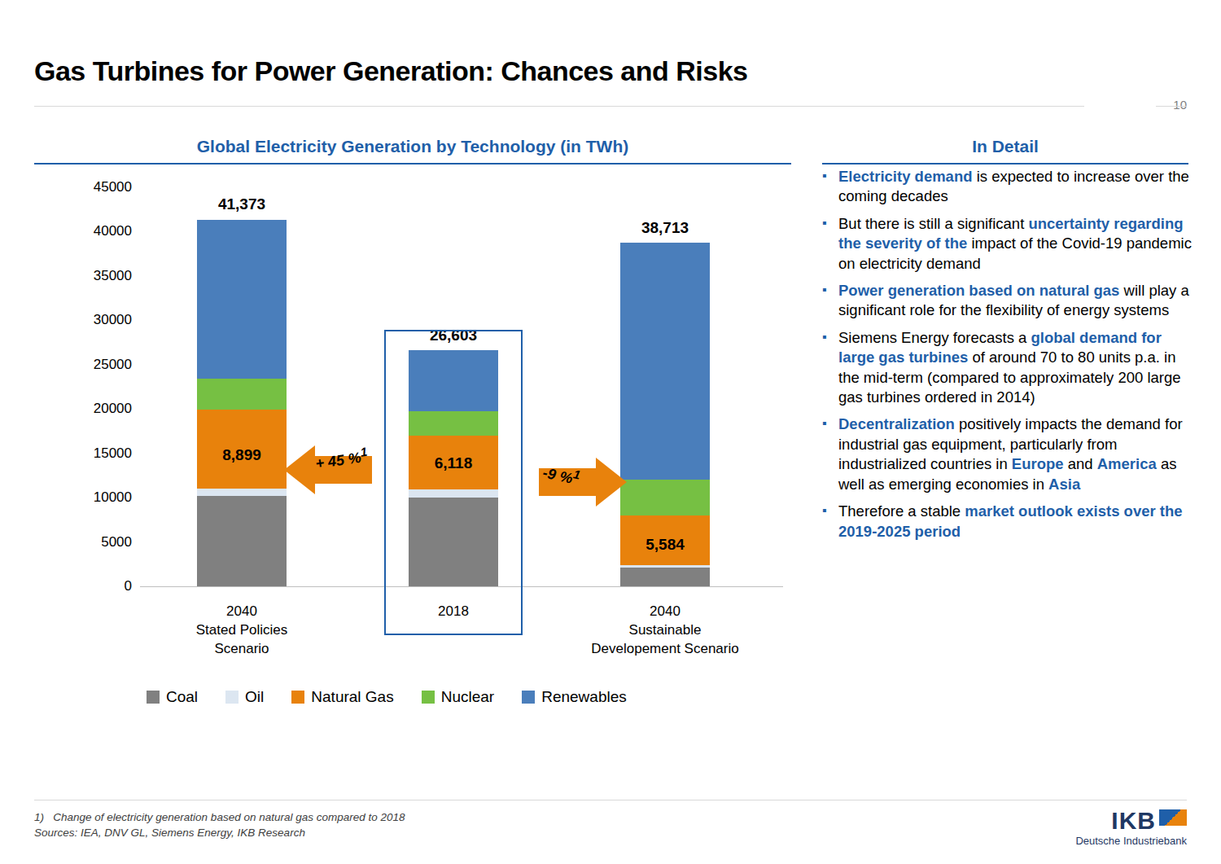Gas Turbines for Power Generation: Chances and Risks
10
Global Electricity Generation by Technology (in TWh)
In Detail
45000
40000
35000
30000
25000
20000
15000
10000
5000
0
41,373
8,899
2040
Stated Policies
Scenario
26,603
6,118
2018
38,713
5,584
2040
Sustainable
Developement Scenario
+ 45 %1
-9 %1
Coal
Oil
Natural Gas
Nuclear
Renewables
Electricity demand is expected to increase over the coming decades
But there is still a significant uncertainty regarding the severity of the impact of the Covid-19 pandemic on electricity demand
Power generation based on natural gas will play a significant role for the flexibility of energy systems
Siemens Energy forecasts a global demand for large gas turbines of around 70 to 80 units p.a. in the mid-term (compared to approximately 200 large gas turbines ordered in 2014)
Decentralization positively impacts the demand for industrial gas equipment, particularly from industrialized countries in Europe and America as well as emerging economies in Asia
Therefore a stable market outlook exists over the 2019-2025 period
1) Change of electricity generation based on natural gas compared to 2018
Sources: IEA, DNV GL, Siemens Energy, IKB Research
IKB
Deutsche Industriebank